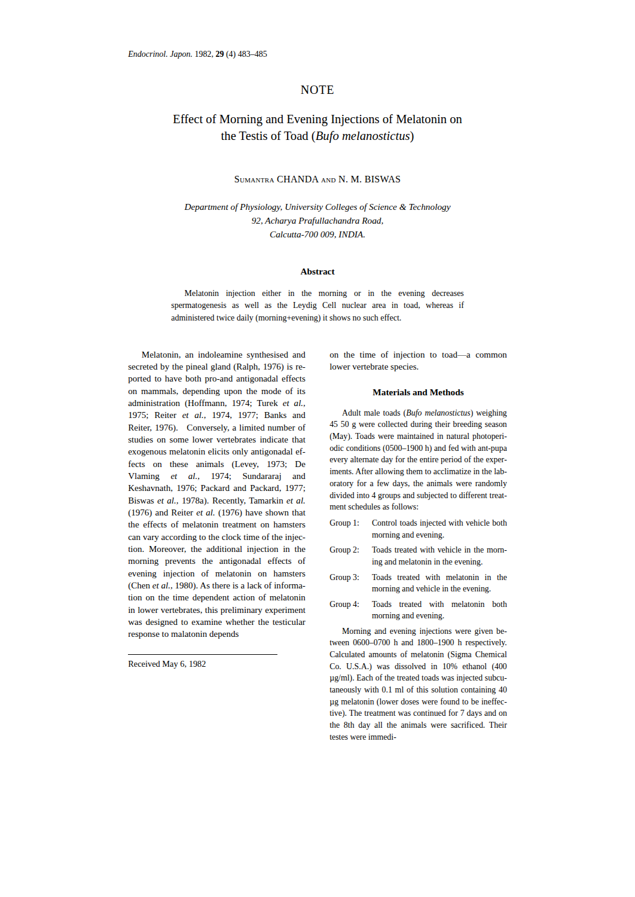Endocrinol. Japon. 1982, 29 (4) 483–485
NOTE
Effect of Morning and Evening Injections of Melatonin on
the Testis of Toad (Bufo melanostictus)
Sumantra CHANDA and N. M. BISWAS
Department of Physiology, University Colleges of Science & Technology
92, Acharya Prafullachandra Road,
Calcutta-700 009, INDIA.
Abstract
Melatonin injection either in the morning or in the evening decreases spermatogenesis as well as the Leydig Cell nuclear area in toad, whereas if administered twice daily (morning+evening) it shows no such effect.
Melatonin, an indoleamine synthesised and secreted by the pineal gland (Ralph, 1976) is reported to have both pro-and antigonadal effects on mammals, depending upon the mode of its administration (Hoffmann, 1974; Turek et al., 1975; Reiter et al., 1974, 1977; Banks and Reiter, 1976). Conversely, a limited number of studies on some lower vertebrates indicate that exogenous melatonin elicits only antigonadal effects on these animals (Levey, 1973; De Vlaming et al., 1974; Sundararaj and Keshavnath, 1976; Packard and Packard, 1977; Biswas et al., 1978a). Recently, Tamarkin et al. (1976) and Reiter et al. (1976) have shown that the effects of melatonin treatment on hamsters can vary according to the clock time of the injection. Moreover, the additional injection in the morning prevents the antigonadal effects of evening injection of melatonin on hamsters (Chen et al., 1980). As there is a lack of information on the time dependent action of melatonin in lower vertebrates, this preliminary experiment was designed to examine whether the testicular response to malatonin depends
Received May 6, 1982
on the time of injection to toad—a common lower vertebrate species.
Materials and Methods
Adult male toads (Bufo melanostictus) weighing 45 50 g were collected during their breeding season (May). Toads were maintained in natural photoperiodic conditions (0500–1900 h) and fed with ant-pupa every alternate day for the entire period of the experiments. After allowing them to acclimatize in the laboratory for a few days, the animals were randomly divided into 4 groups and subjected to different treatment schedules as follows:
Group 1:
Control toads injected with vehicle both morning and evening.
Group 2:
Toads treated with vehicle in the morning and melatonin in the evening.
Group 3:
Toads treated with melatonin in the morning and vehicle in the evening.
Group 4:
Toads treated with melatonin both morning and evening.
Morning and evening injections were given between 0600–0700 h and 1800–1900 h respectively. Calculated amounts of melatonin (Sigma Chemical Co. U.S.A.) was dissolved in 10% ethanol (400 µg/ml). Each of the treated toads was injected subcutaneously with 0.1 ml of this solution containing 40 µg melatonin (lower doses were found to be ineffective). The treatment was continued for 7 days and on the 8th day all the animals were sacrificed. Their testes were immedi-